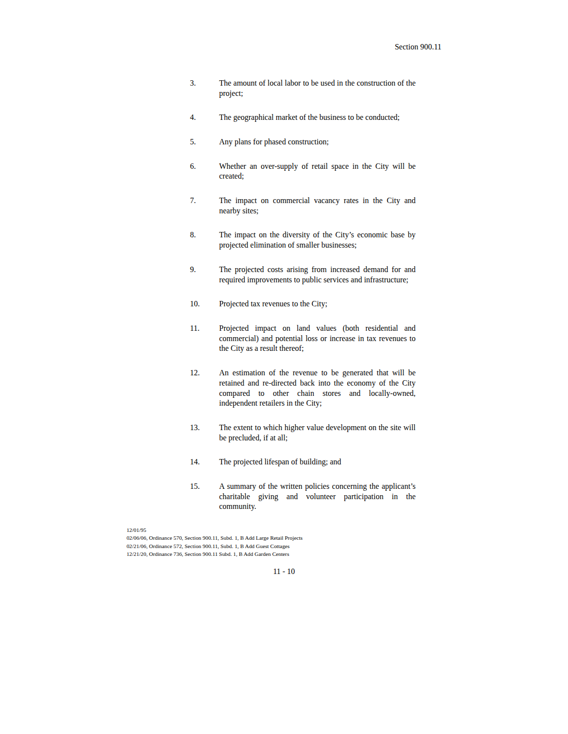Section 900.11
3. The amount of local labor to be used in the construction of the project;
4. The geographical market of the business to be conducted;
5. Any plans for phased construction;
6. Whether an over-supply of retail space in the City will be created;
7. The impact on commercial vacancy rates in the City and nearby sites;
8. The impact on the diversity of the City’s economic base by projected elimination of smaller businesses;
9. The projected costs arising from increased demand for and required improvements to public services and infrastructure;
10. Projected tax revenues to the City;
11. Projected impact on land values (both residential and commercial) and potential loss or increase in tax revenues to the City as a result thereof;
12. An estimation of the revenue to be generated that will be retained and re-directed back into the economy of the City compared to other chain stores and locally-owned, independent retailers in the City;
13. The extent to which higher value development on the site will be precluded, if at all;
14. The projected lifespan of building; and
15. A summary of the written policies concerning the applicant’s charitable giving and volunteer participation in the community.
12/01/95
02/06/06, Ordinance 570, Section 900.11, Subd. 1, B Add Large Retail Projects
02/21/06, Ordinance 572, Section 900.11, Subd. 1, B Add Guest Cottages
12/21/20, Ordinance 736, Section 900.11 Subd. 1, B Add Garden Centers
11 - 10